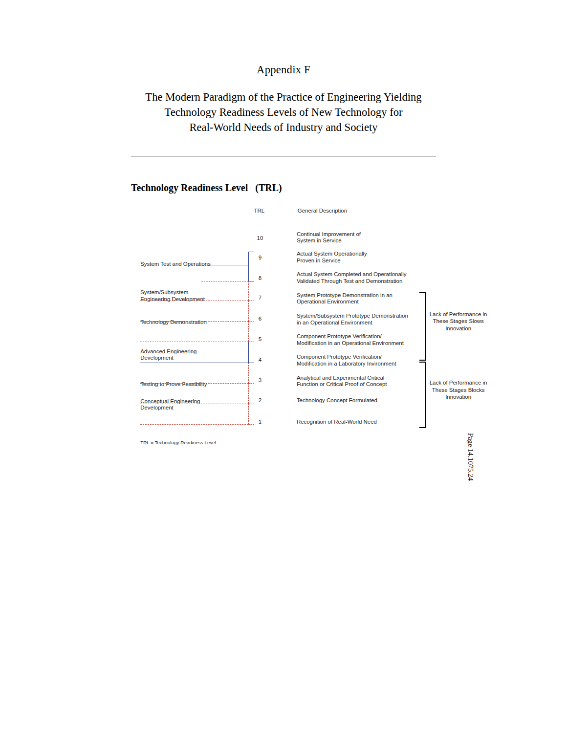Appendix F
The Modern Paradigm of the Practice of Engineering Yielding
Technology Readiness Levels of New Technology for
Real-World Needs of Industry and Society
Technology Readiness Level (TRL)
TRL General Description
10
9
8
7
6
5
4
3
2
1
Continual Improvement of
System in Service
Actual System Operationally
Proven in Service
Actual System Completed and Operationally
Validated Through Test and Demonstration
System Prototype Demonstration in an
Operational Environment
System/Subsystem Prototype Demonstration
in an Operational Environment
Component Prototype Verification/
Modification in an Operational Environment
Component Prototype Verification/
Modification in a Laboratory Invironment
Analytical and Experimental Critical
Function or Critical Proof of Concept
Technology Concept Formulated
Recognition of Real-World Need
System Test and Operations
System/Subsystem
Engineering Development
Technology Demonstration
Advanced Engineering
Development
Testing to Prove Feasibility
Conceptual Engineering
Development
Lack of Performance in
These Stages Slows
Innovation
Lack of Performance in
These Stages Blocks
Innovation
TRL = Technology Readiness Level
Page 14.1075.24